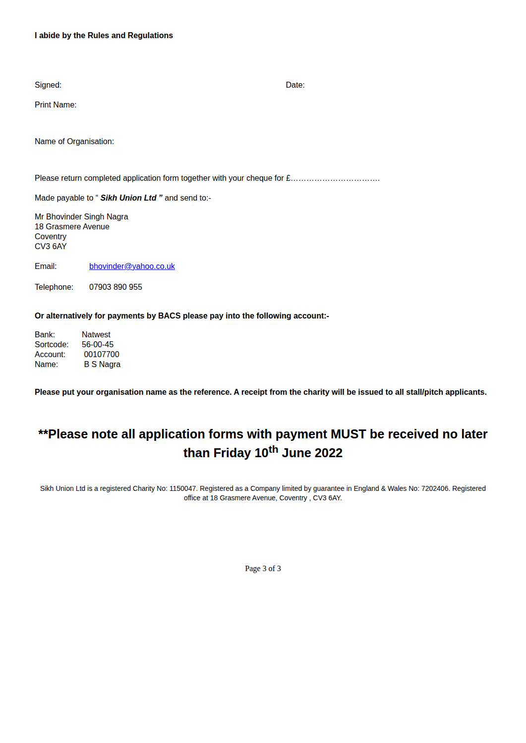I abide by the Rules and Regulations
Signed:
Date:
Print Name:
Name of Organisation:
Please return completed application form together with your cheque for £…………………………….
Made payable to “ Sikh Union Ltd ” and send to:-
Mr Bhovinder Singh Nagra
18 Grasmere Avenue
Coventry
CV3 6AY
Email:
bhovinder@yahoo.co.uk
Telephone:
07903 890 955
Or alternatively for payments by BACS please pay into the following account:-
Bank:
Natwest
Sortcode:
56-00-45
Account:
00107700
Name:
B S Nagra
Please put your organisation name as the reference. A receipt from the charity will be issued to all stall/pitch applicants.
**Please note all application forms with payment MUST be received no later than Friday 10th June 2022
Sikh Union Ltd is a registered Charity No: 1150047. Registered as a Company limited by guarantee in England & Wales No: 7202406. Registered office at 18 Grasmere Avenue, Coventry , CV3 6AY.
Page 3 of 3